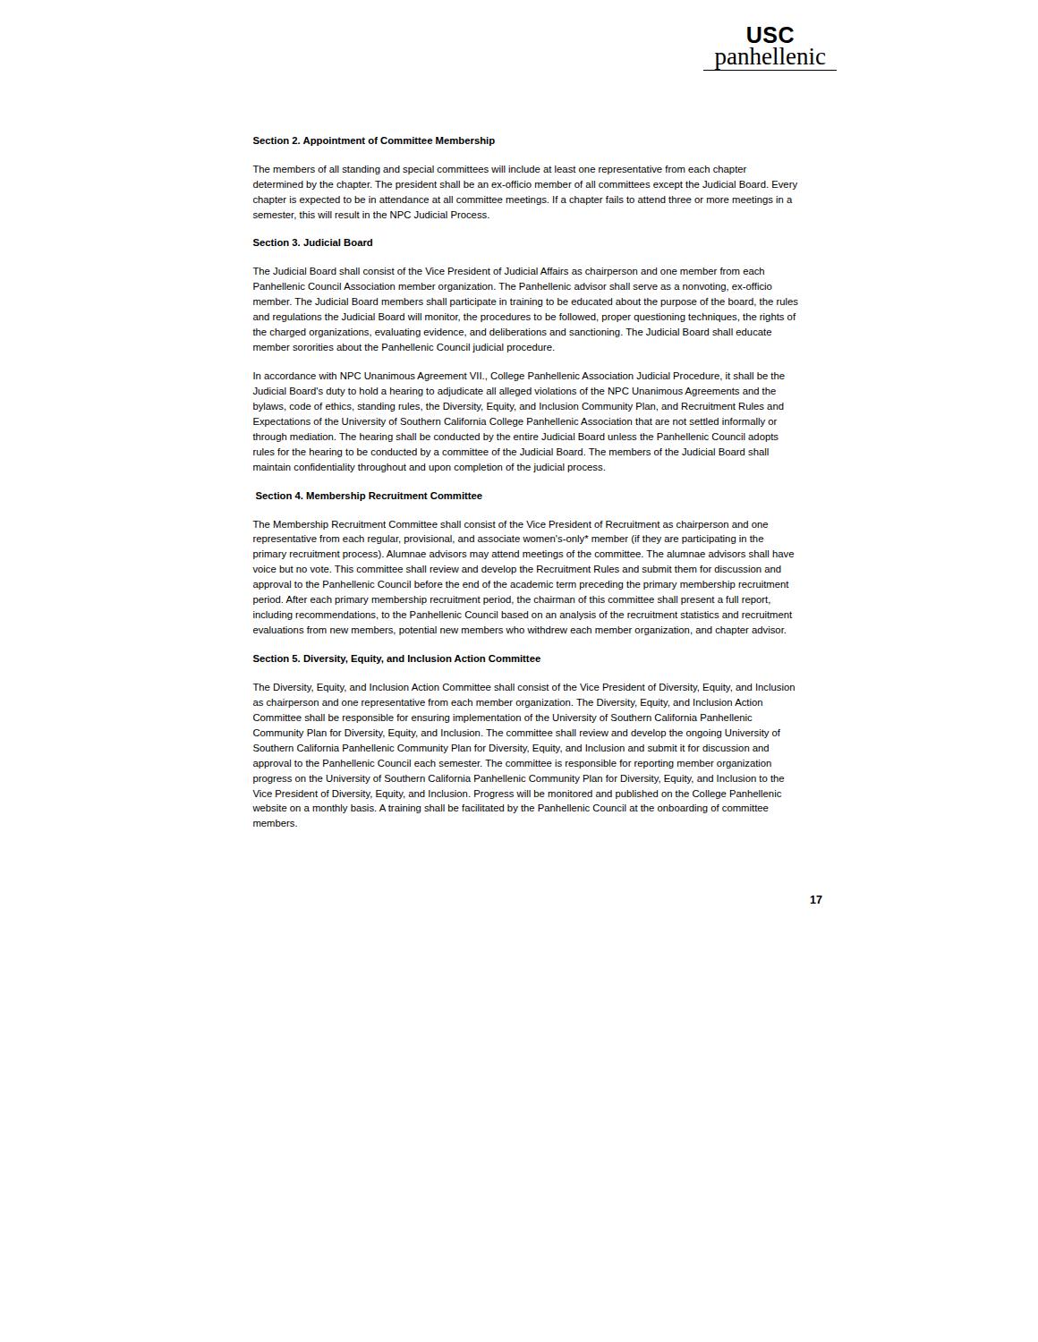USC
panhellenic
Section 2. Appointment of Committee Membership
The members of all standing and special committees will include at least one representative from each chapter determined by the chapter. The president shall be an ex-officio member of all committees except the Judicial Board. Every chapter is expected to be in attendance at all committee meetings. If a chapter fails to attend three or more meetings in a semester, this will result in the NPC Judicial Process.
Section 3. Judicial Board
The Judicial Board shall consist of the Vice President of Judicial Affairs as chairperson and one member from each Panhellenic Council Association member organization. The Panhellenic advisor shall serve as a nonvoting, ex-officio member. The Judicial Board members shall participate in training to be educated about the purpose of the board, the rules and regulations the Judicial Board will monitor, the procedures to be followed, proper questioning techniques, the rights of the charged organizations, evaluating evidence, and deliberations and sanctioning. The Judicial Board shall educate member sororities about the Panhellenic Council judicial procedure.
In accordance with NPC Unanimous Agreement VII., College Panhellenic Association Judicial Procedure, it shall be the Judicial Board's duty to hold a hearing to adjudicate all alleged violations of the NPC Unanimous Agreements and the bylaws, code of ethics, standing rules, the Diversity, Equity, and Inclusion Community Plan, and Recruitment Rules and Expectations of the University of Southern California College Panhellenic Association that are not settled informally or through mediation. The hearing shall be conducted by the entire Judicial Board unless the Panhellenic Council adopts rules for the hearing to be conducted by a committee of the Judicial Board. The members of the Judicial Board shall maintain confidentiality throughout and upon completion of the judicial process.
Section 4. Membership Recruitment Committee
The Membership Recruitment Committee shall consist of the Vice President of Recruitment as chairperson and one representative from each regular, provisional, and associate women's-only* member (if they are participating in the primary recruitment process). Alumnae advisors may attend meetings of the committee. The alumnae advisors shall have voice but no vote. This committee shall review and develop the Recruitment Rules and submit them for discussion and approval to the Panhellenic Council before the end of the academic term preceding the primary membership recruitment period. After each primary membership recruitment period, the chairman of this committee shall present a full report, including recommendations, to the Panhellenic Council based on an analysis of the recruitment statistics and recruitment evaluations from new members, potential new members who withdrew each member organization, and chapter advisor.
Section 5. Diversity, Equity, and Inclusion Action Committee
The Diversity, Equity, and Inclusion Action Committee shall consist of the Vice President of Diversity, Equity, and Inclusion as chairperson and one representative from each member organization. The Diversity, Equity, and Inclusion Action Committee shall be responsible for ensuring implementation of the University of Southern California Panhellenic Community Plan for Diversity, Equity, and Inclusion. The committee shall review and develop the ongoing University of Southern California Panhellenic Community Plan for Diversity, Equity, and Inclusion and submit it for discussion and approval to the Panhellenic Council each semester. The committee is responsible for reporting member organization progress on the University of Southern California Panhellenic Community Plan for Diversity, Equity, and Inclusion to the Vice President of Diversity, Equity, and Inclusion. Progress will be monitored and published on the College Panhellenic website on a monthly basis. A training shall be facilitated by the Panhellenic Council at the onboarding of committee members.
17